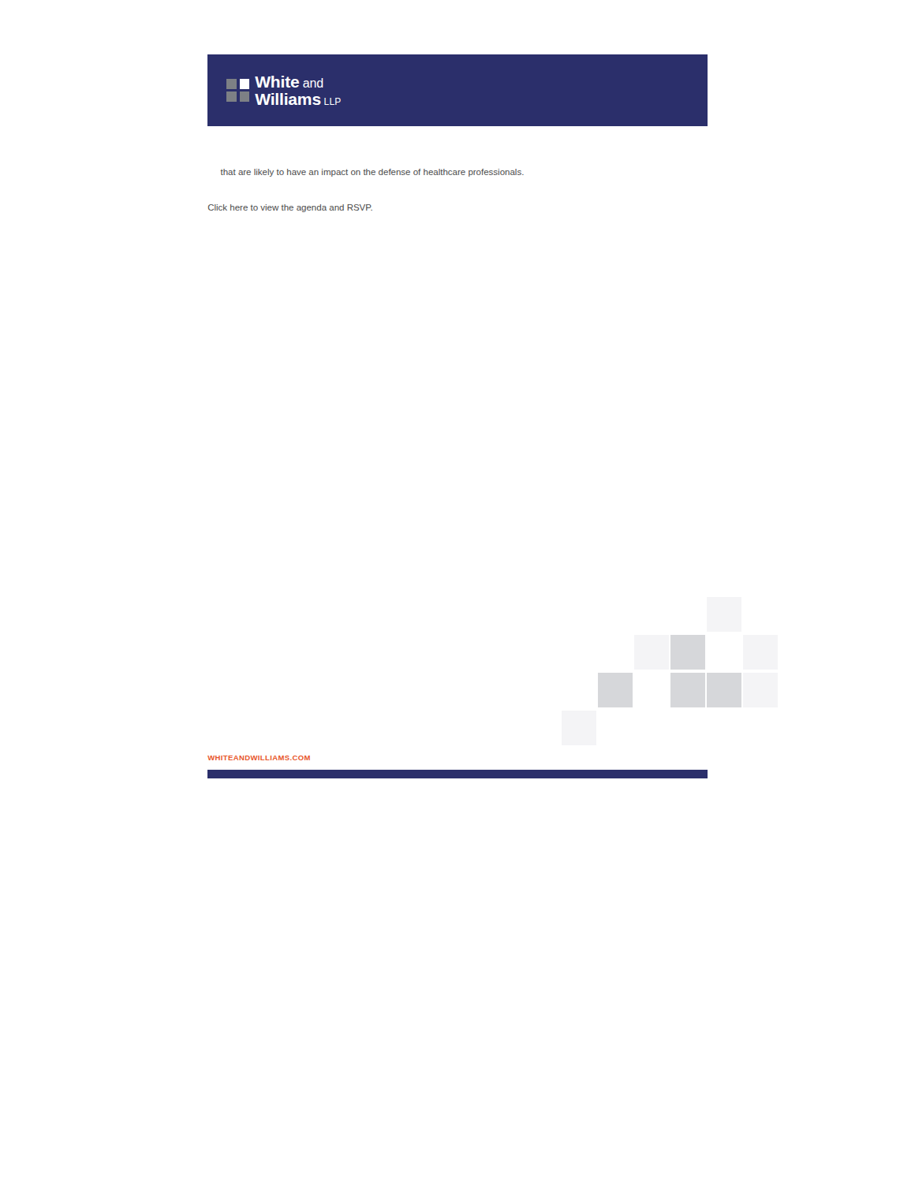White and
Williams LLP
that are likely to have an impact on the defense of healthcare professionals.
Click here to view the agenda and RSVP.
WHITEANDWILLIAMS.COM